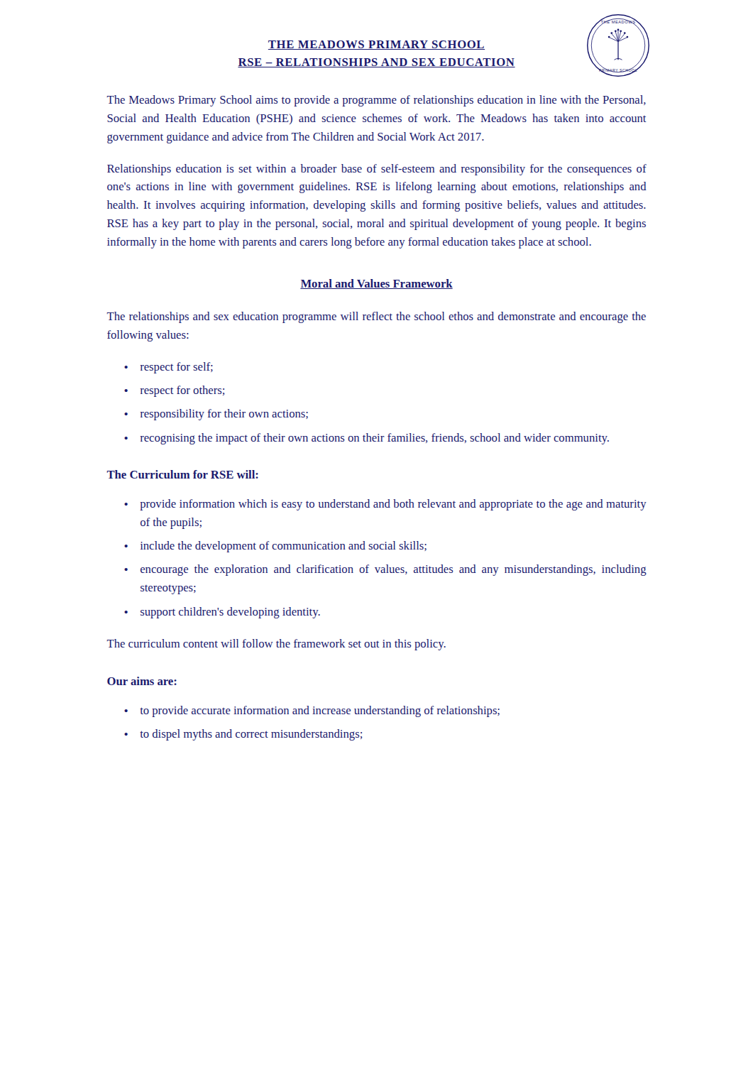THE MEADOWS PRIMARY SCHOOL
THE MEADOWS PRIMARY SCHOOL
RSE – RELATIONSHIPS AND SEX EDUCATION
The Meadows Primary School aims to provide a programme of relationships education in line with the Personal, Social and Health Education (PSHE) and science schemes of work. The Meadows has taken into account government guidance and advice from The Children and Social Work Act 2017.
Relationships education is set within a broader base of self-esteem and responsibility for the consequences of one's actions in line with government guidelines. RSE is lifelong learning about emotions, relationships and health. It involves acquiring information, developing skills and forming positive beliefs, values and attitudes. RSE has a key part to play in the personal, social, moral and spiritual development of young people. It begins informally in the home with parents and carers long before any formal education takes place at school.
Moral and Values Framework
The relationships and sex education programme will reflect the school ethos and demonstrate and encourage the following values:
respect for self;
respect for others;
responsibility for their own actions;
recognising the impact of their own actions on their families, friends, school and wider community.
The Curriculum for RSE will:
provide information which is easy to understand and both relevant and appropriate to the age and maturity of the pupils;
include the development of communication and social skills;
encourage the exploration and clarification of values, attitudes and any misunderstandings, including stereotypes;
support children's developing identity.
The curriculum content will follow the framework set out in this policy.
Our aims are:
to provide accurate information and increase understanding of relationships;
to dispel myths and correct misunderstandings;